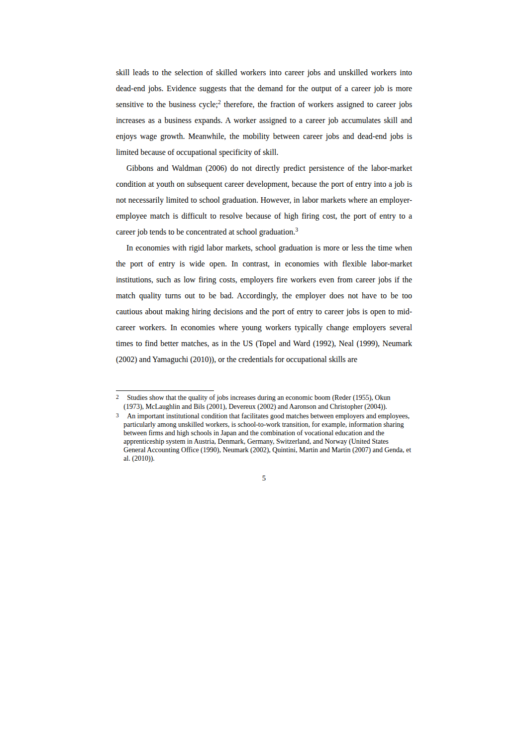skill leads to the selection of skilled workers into career jobs and unskilled workers into dead-end jobs. Evidence suggests that the demand for the output of a career job is more sensitive to the business cycle;2 therefore, the fraction of workers assigned to career jobs increases as a business expands. A worker assigned to a career job accumulates skill and enjoys wage growth. Meanwhile, the mobility between career jobs and dead-end jobs is limited because of occupational specificity of skill.
Gibbons and Waldman (2006) do not directly predict persistence of the labor-market condition at youth on subsequent career development, because the port of entry into a job is not necessarily limited to school graduation. However, in labor markets where an employer-employee match is difficult to resolve because of high firing cost, the port of entry to a career job tends to be concentrated at school graduation.3
In economies with rigid labor markets, school graduation is more or less the time when the port of entry is wide open. In contrast, in economies with flexible labor-market institutions, such as low firing costs, employers fire workers even from career jobs if the match quality turns out to be bad. Accordingly, the employer does not have to be too cautious about making hiring decisions and the port of entry to career jobs is open to mid-career workers. In economies where young workers typically change employers several times to find better matches, as in the US (Topel and Ward (1992), Neal (1999), Neumark (2002) and Yamaguchi (2010)), or the credentials for occupational skills are
2 Studies show that the quality of jobs increases during an economic boom (Reder (1955), Okun (1973), McLaughlin and Bils (2001), Devereux (2002) and Aaronson and Christopher (2004)).
3 An important institutional condition that facilitates good matches between employers and employees, particularly among unskilled workers, is school-to-work transition, for example, information sharing between firms and high schools in Japan and the combination of vocational education and the apprenticeship system in Austria, Denmark, Germany, Switzerland, and Norway (United States General Accounting Office (1990), Neumark (2002), Quintini, Martin and Martin (2007) and Genda, et al. (2010)).
5